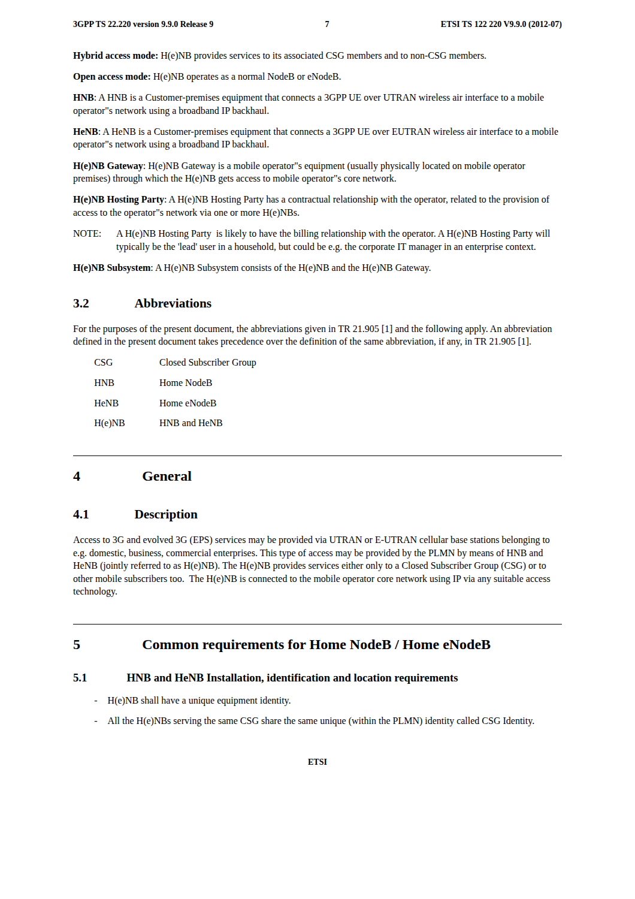3GPP TS 22.220 version 9.9.0 Release 9 7 ETSI TS 122 220 V9.9.0 (2012-07)
Hybrid access mode: H(e)NB provides services to its associated CSG members and to non-CSG members.
Open access mode: H(e)NB operates as a normal NodeB or eNodeB.
HNB: A HNB is a Customer-premises equipment that connects a 3GPP UE over UTRAN wireless air interface to a mobile operator"s network using a broadband IP backhaul.
HeNB: A HeNB is a Customer-premises equipment that connects a 3GPP UE over EUTRAN wireless air interface to a mobile operator"s network using a broadband IP backhaul.
H(e)NB Gateway: H(e)NB Gateway is a mobile operator"s equipment (usually physically located on mobile operator premises) through which the H(e)NB gets access to mobile operator"s core network.
H(e)NB Hosting Party: A H(e)NB Hosting Party has a contractual relationship with the operator, related to the provision of access to the operator"s network via one or more H(e)NBs.
NOTE: A H(e)NB Hosting Party is likely to have the billing relationship with the operator. A H(e)NB Hosting Party will typically be the 'lead' user in a household, but could be e.g. the corporate IT manager in an enterprise context.
H(e)NB Subsystem: A H(e)NB Subsystem consists of the H(e)NB and the H(e)NB Gateway.
3.2 Abbreviations
For the purposes of the present document, the abbreviations given in TR 21.905 [1] and the following apply. An abbreviation defined in the present document takes precedence over the definition of the same abbreviation, if any, in TR 21.905 [1].
CSG Closed Subscriber Group
HNB Home NodeB
HeNB Home eNodeB
H(e)NB HNB and HeNB
4 General
4.1 Description
Access to 3G and evolved 3G (EPS) services may be provided via UTRAN or E-UTRAN cellular base stations belonging to e.g. domestic, business, commercial enterprises. This type of access may be provided by the PLMN by means of HNB and HeNB (jointly referred to as H(e)NB). The H(e)NB provides services either only to a Closed Subscriber Group (CSG) or to other mobile subscribers too. The H(e)NB is connected to the mobile operator core network using IP via any suitable access technology.
5 Common requirements for Home NodeB / Home eNodeB
5.1 HNB and HeNB Installation, identification and location requirements
H(e)NB shall have a unique equipment identity.
All the H(e)NBs serving the same CSG share the same unique (within the PLMN) identity called CSG Identity.
ETSI